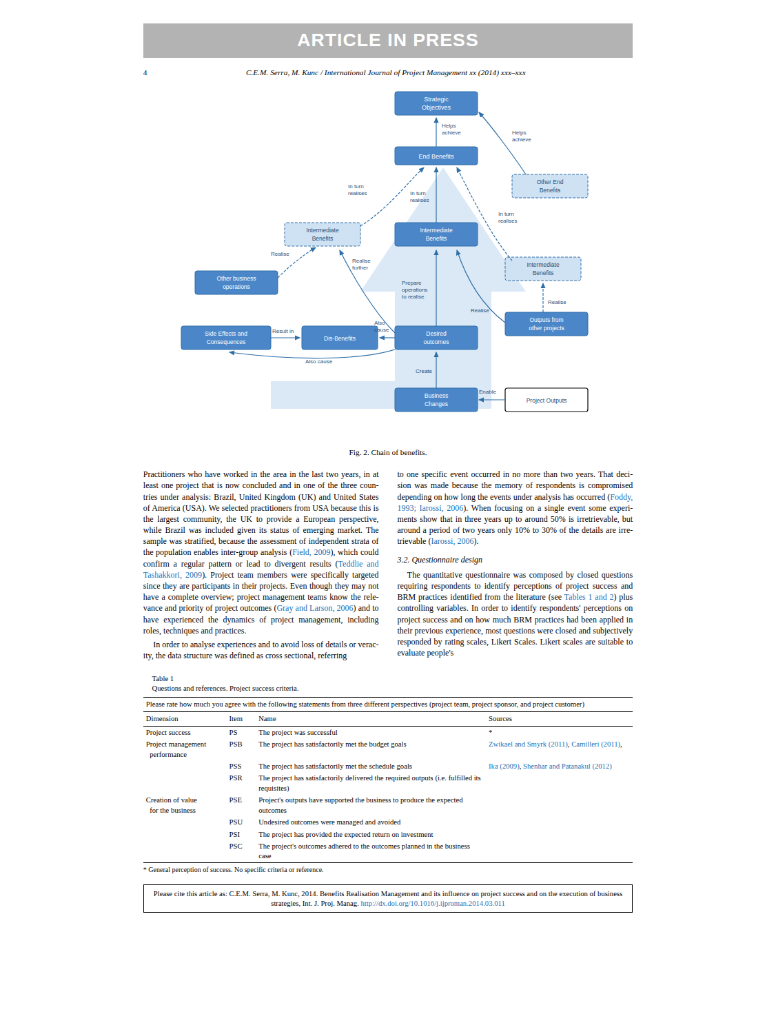ARTICLE IN PRESS
4 C.E.M. Serra, M. Kunc / International Journal of Project Management xx (2014) xxx–xxx
Strategic Objectives End Benefits Other End Benefits Intermediate Benefits Intermediate Benefits Intermediate Benefits Other business operations Outputs from other projects Side Effects and Consequences Dis-Benefits Desired outcomes Business Changes Project Outputs Helps achieve Helps achieve In turn realises In turn realises In turn realises Realise Realise further Prepare operations to realise Realise Realise Result in Also cause Also cause Create Enable
Fig. 2. Chain of benefits.
Practitioners who have worked in the area in the last two years, in at least one project that is now concluded and in one of the three countries under analysis: Brazil, United Kingdom (UK) and United States of America (USA). We selected practitioners from USA because this is the largest community, the UK to provide a European perspective, while Brazil was included given its status of emerging market. The sample was stratified, because the assessment of independent strata of the population enables inter-group analysis (Field, 2009), which could confirm a regular pattern or lead to divergent results (Teddlie and Tashakkori, 2009). Project team members were specifically targeted since they are participants in their projects. Even though they may not have a complete overview; project management teams know the relevance and priority of project outcomes (Gray and Larson, 2006) and to have experienced the dynamics of project management, including roles, techniques and practices.
In order to analyse experiences and to avoid loss of details or veracity, the data structure was defined as cross sectional, referring
to one specific event occurred in no more than two years. That decision was made because the memory of respondents is compromised depending on how long the events under analysis has occurred (Foddy, 1993; Iarossi, 2006). When focusing on a single event some experiments show that in three years up to around 50% is irretrievable, but around a period of two years only 10% to 30% of the details are irretrievable (Iarossi, 2006).
3.2. Questionnaire design
The quantitative questionnaire was composed by closed questions requiring respondents to identify perceptions of project success and BRM practices identified from the literature (see Tables 1 and 2) plus controlling variables. In order to identify respondents' perceptions on project success and on how much BRM practices had been applied in their previous experience, most questions were closed and subjectively responded by rating scales, Likert Scales. Likert scales are suitable to evaluate people's
Table 1
Questions and references. Project success criteria.
| Please rate how much you agree with the following statements from three different perspectives (project team, project sponsor, and project customer) |
| Dimension | Item | Name | Sources |
| Project success | PS | The project was successful | * |
| Project management performance | PSB | The project has satisfactorily met the budget goals | Zwikael and Smyrk (2011) , Camilleri (2011) , |
| | PSS | The project has satisfactorily met the schedule goals | Ika (2009) , Shenhar and Patanakul (2012) |
| | PSR | The project has satisfactorily delivered the required outputs (i.e. fulfilled its requisites) | |
| Creation of value for the business | PSE | Project's outputs have supported the business to produce the expected outcomes | |
| | PSU | Undesired outcomes were managed and avoided | |
| | PSI | The project has provided the expected return on investment | |
| | PSC | The project's outcomes adhered to the outcomes planned in the business case | |
* General perception of success. No specific criteria or reference.
Please cite this article as: C.E.M. Serra, M. Kunc, 2014. Benefits Realisation Management and its influence on project success and on the execution of business strategies, Int. J. Proj. Manag. http://dx.doi.org/10.1016/j.ijproman.2014.03.011